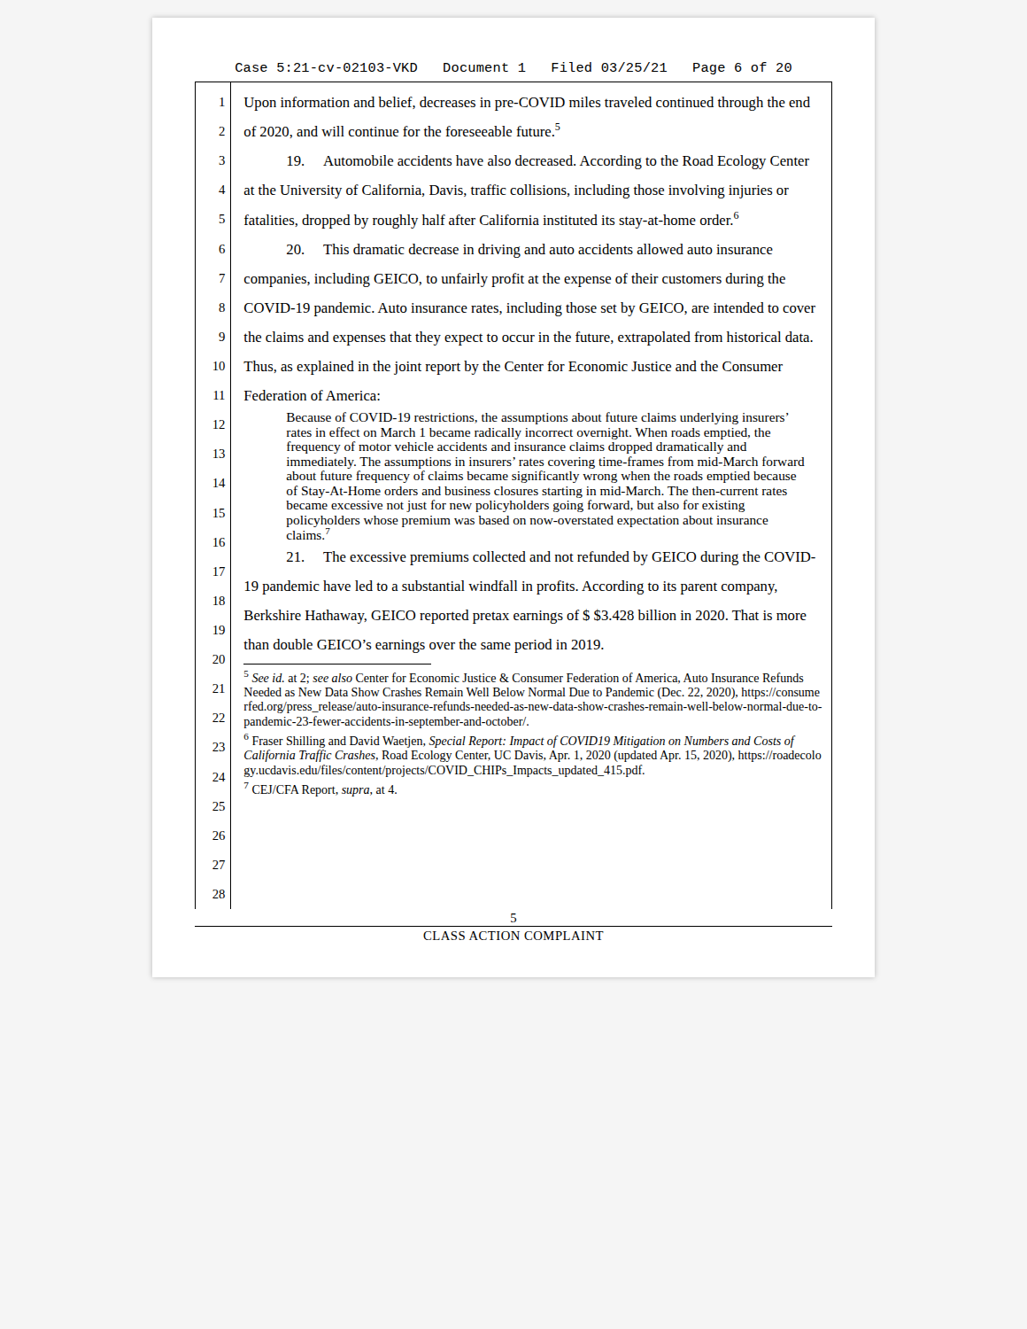Case 5:21-cv-02103-VKD Document 1 Filed 03/25/21 Page 6 of 20
1
2
3
4
5
6
7
8
9
10
11
12
13
14
15
16
17
18
19
20
21
22
23
24
25
26
27
28
Upon information and belief, decreases in pre-COVID miles traveled continued through the end of 2020, and will continue for the foreseeable future.5
19. Automobile accidents have also decreased. According to the Road Ecology Center at the University of California, Davis, traffic collisions, including those involving injuries or fatalities, dropped by roughly half after California instituted its stay-at-home order.6
20. This dramatic decrease in driving and auto accidents allowed auto insurance companies, including GEICO, to unfairly profit at the expense of their customers during the COVID-19 pandemic. Auto insurance rates, including those set by GEICO, are intended to cover the claims and expenses that they expect to occur in the future, extrapolated from historical data. Thus, as explained in the joint report by the Center for Economic Justice and the Consumer Federation of America:
Because of COVID-19 restrictions, the assumptions about future claims underlying insurers’ rates in effect on March 1 became radically incorrect overnight. When roads emptied, the frequency of motor vehicle accidents and insurance claims dropped dramatically and immediately. The assumptions in insurers’ rates covering time-frames from mid-March forward about future frequency of claims became significantly wrong when the roads emptied because of Stay-At-Home orders and business closures starting in mid-March. The then-current rates became excessive not just for new policyholders going forward, but also for existing policyholders whose premium was based on now-overstated expectation about insurance claims.7
21. The excessive premiums collected and not refunded by GEICO during the COVID-19 pandemic have led to a substantial windfall in profits. According to its parent company, Berkshire Hathaway, GEICO reported pretax earnings of $ $3.428 billion in 2020. That is more than double GEICO’s earnings over the same period in 2019.
5 See id. at 2; see also Center for Economic Justice & Consumer Federation of America, Auto Insurance Refunds Needed as New Data Show Crashes Remain Well Below Normal Due to Pandemic (Dec. 22, 2020), https://consumerfed.org/press_release/auto-insurance-refunds-needed-as-new-data-show-crashes-remain-well-below-normal-due-to-pandemic-23-fewer-accidents-in-september-and-october/.
6 Fraser Shilling and David Waetjen, Special Report: Impact of COVID19 Mitigation on Numbers and Costs of California Traffic Crashes, Road Ecology Center, UC Davis, Apr. 1, 2020 (updated Apr. 15, 2020), https://roadecology.ucdavis.edu/files/content/projects/COVID_CHIPs_Impacts_updated_415.pdf.
7 CEJ/CFA Report, supra, at 4.
5
CLASS ACTION COMPLAINT